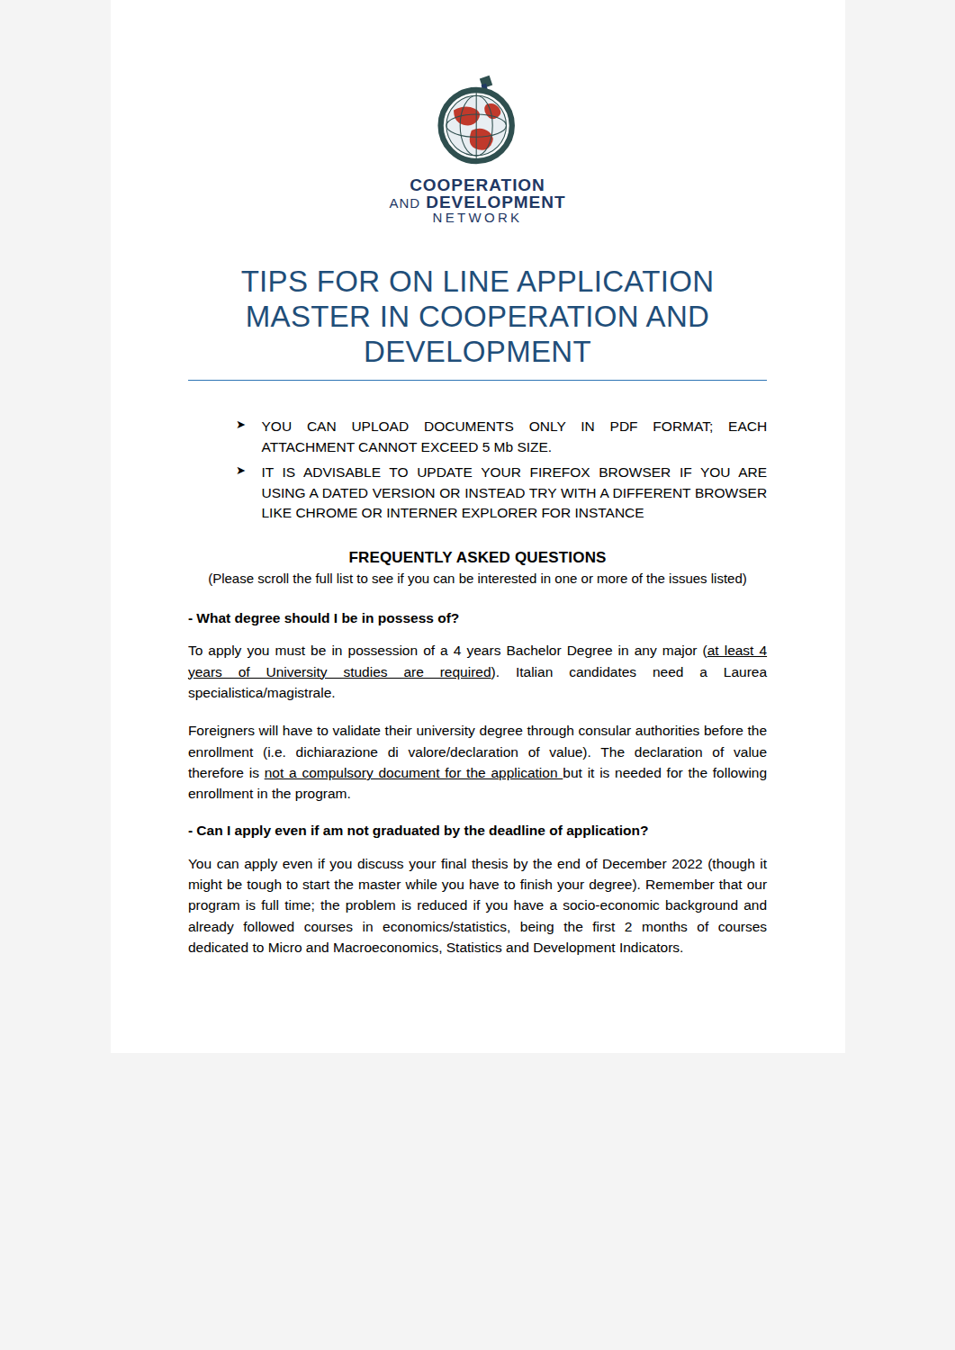COOPERATION
AND DEVELOPMENT
NETWORK
TIPS FOR ON LINE APPLICATION
MASTER IN COOPERATION AND
DEVELOPMENT
YOU CAN UPLOAD DOCUMENTS ONLY IN PDF FORMAT; EACH ATTACHMENT CANNOT EXCEED 5 Mb SIZE.
IT IS ADVISABLE TO UPDATE YOUR FIREFOX BROWSER IF YOU ARE USING A DATED VERSION OR INSTEAD TRY WITH A DIFFERENT BROWSER LIKE CHROME OR INTERNER EXPLORER FOR INSTANCE
FREQUENTLY ASKED QUESTIONS
(Please scroll the full list to see if you can be interested in one or more of the issues listed)
- What degree should I be in possess of?
To apply you must be in possession of a 4 years Bachelor Degree in any major (at least 4 years of University studies are required). Italian candidates need a Laurea specialistica/magistrale.
Foreigners will have to validate their university degree through consular authorities before the enrollment (i.e. dichiarazione di valore/declaration of value). The declaration of value therefore is not a compulsory document for the application but it is needed for the following enrollment in the program.
- Can I apply even if am not graduated by the deadline of application?
You can apply even if you discuss your final thesis by the end of December 2022 (though it might be tough to start the master while you have to finish your degree). Remember that our program is full time; the problem is reduced if you have a socio-economic background and already followed courses in economics/statistics, being the first 2 months of courses dedicated to Micro and Macroeconomics, Statistics and Development Indicators.